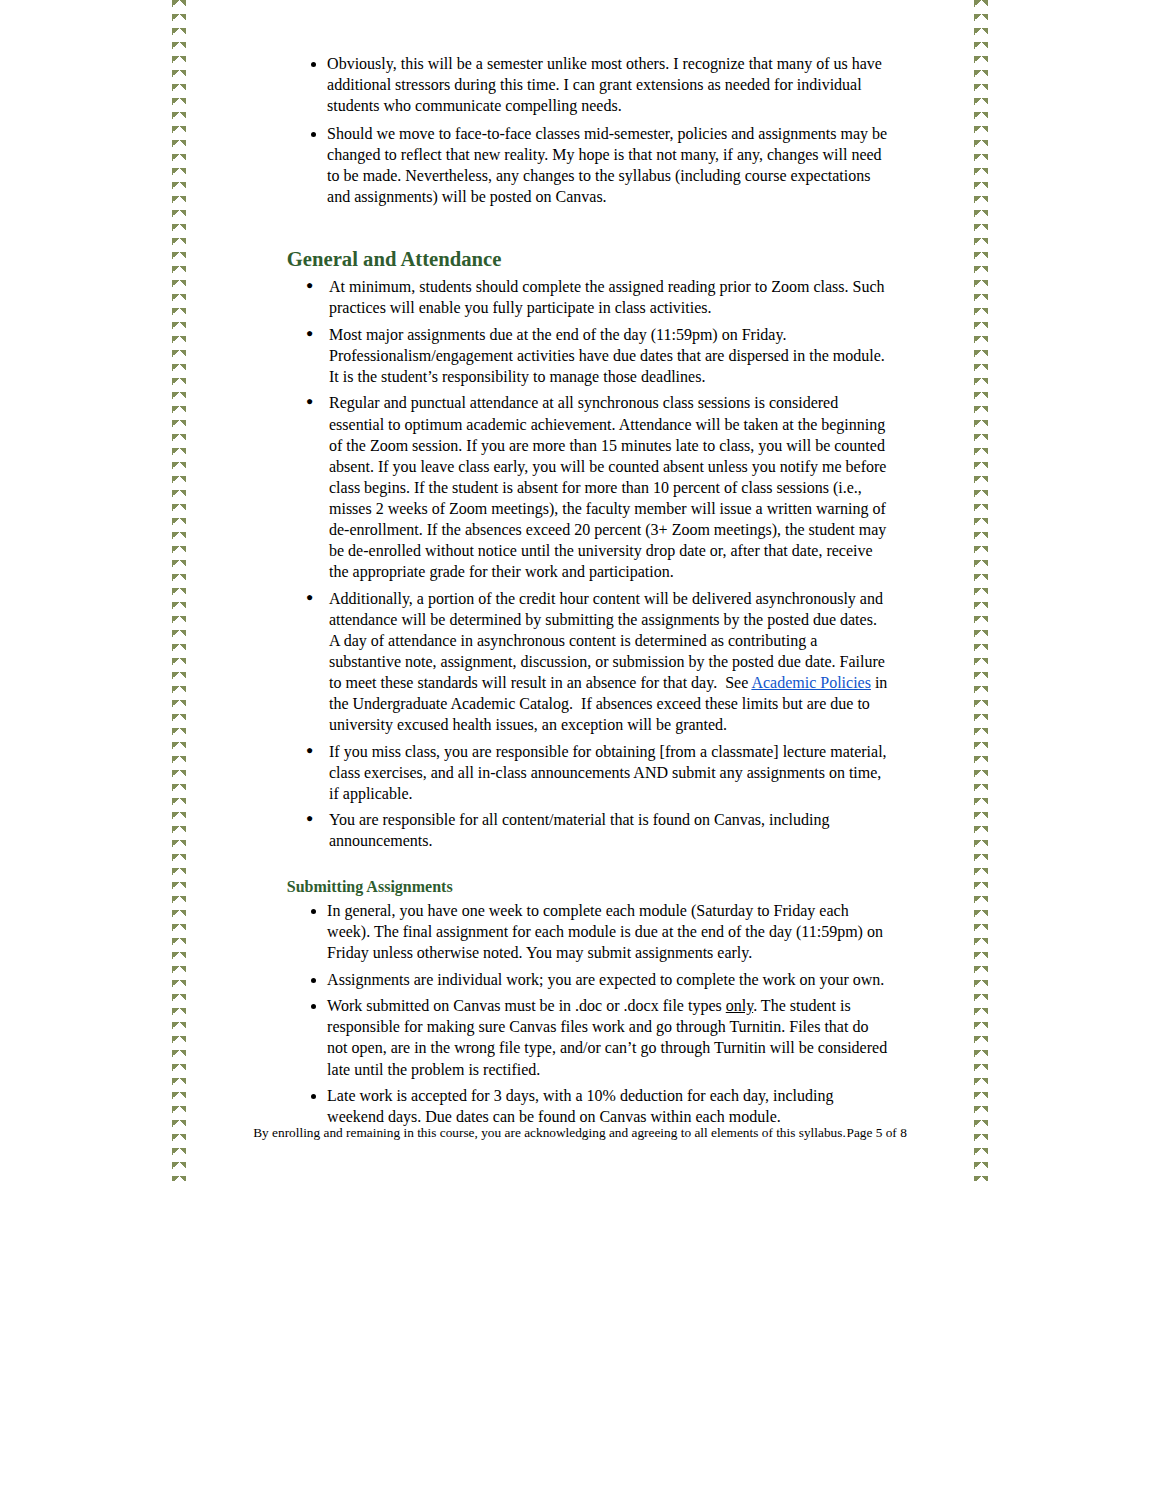Obviously, this will be a semester unlike most others. I recognize that many of us have additional stressors during this time. I can grant extensions as needed for individual students who communicate compelling needs.
Should we move to face-to-face classes mid-semester, policies and assignments may be changed to reflect that new reality. My hope is that not many, if any, changes will need to be made. Nevertheless, any changes to the syllabus (including course expectations and assignments) will be posted on Canvas.
General and Attendance
At minimum, students should complete the assigned reading prior to Zoom class. Such practices will enable you fully participate in class activities.
Most major assignments due at the end of the day (11:59pm) on Friday. Professionalism/engagement activities have due dates that are dispersed in the module. It is the student’s responsibility to manage those deadlines.
Regular and punctual attendance at all synchronous class sessions is considered essential to optimum academic achievement. Attendance will be taken at the beginning of the Zoom session. If you are more than 15 minutes late to class, you will be counted absent. If you leave class early, you will be counted absent unless you notify me before class begins. If the student is absent for more than 10 percent of class sessions (i.e., misses 2 weeks of Zoom meetings), the faculty member will issue a written warning of de-enrollment. If the absences exceed 20 percent (3+ Zoom meetings), the student may be de-enrolled without notice until the university drop date or, after that date, receive the appropriate grade for their work and participation.
Additionally, a portion of the credit hour content will be delivered asynchronously and attendance will be determined by submitting the assignments by the posted due dates. A day of attendance in asynchronous content is determined as contributing a substantive note, assignment, discussion, or submission by the posted due date. Failure to meet these standards will result in an absence for that day. See Academic Policies in the Undergraduate Academic Catalog. If absences exceed these limits but are due to university excused health issues, an exception will be granted.
If you miss class, you are responsible for obtaining [from a classmate] lecture material, class exercises, and all in-class announcements AND submit any assignments on time, if applicable.
You are responsible for all content/material that is found on Canvas, including announcements.
Submitting Assignments
In general, you have one week to complete each module (Saturday to Friday each week). The final assignment for each module is due at the end of the day (11:59pm) on Friday unless otherwise noted. You may submit assignments early.
Assignments are individual work; you are expected to complete the work on your own.
Work submitted on Canvas must be in .doc or .docx file types only. The student is responsible for making sure Canvas files work and go through Turnitin. Files that do not open, are in the wrong file type, and/or can’t go through Turnitin will be considered late until the problem is rectified.
Late work is accepted for 3 days, with a 10% deduction for each day, including weekend days. Due dates can be found on Canvas within each module.
By enrolling and remaining in this course, you are acknowledging and agreeing to all elements of this syllabus. Page 5 of 8